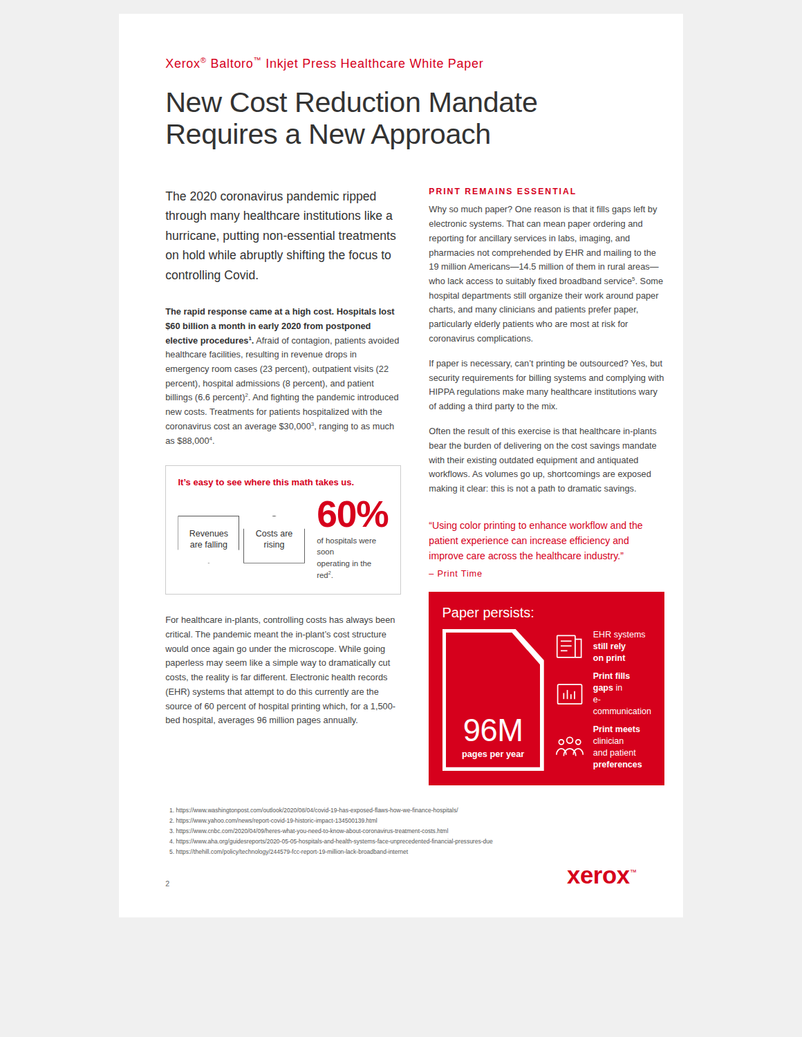Xerox® Baltoro™ Inkjet Press Healthcare White Paper
New Cost Reduction Mandate
Requires a New Approach
The 2020 coronavirus pandemic ripped through many healthcare institutions like a hurricane, putting non-essential treatments on hold while abruptly shifting the focus to controlling Covid.
The rapid response came at a high cost. Hospitals lost $60 billion a month in early 2020 from postponed elective procedures1. Afraid of contagion, patients avoided healthcare facilities, resulting in revenue drops in emergency room cases (23 percent), outpatient visits (22 percent), hospital admissions (8 percent), and patient billings (6.6 percent)2. And fighting the pandemic introduced new costs. Treatments for patients hospitalized with the coronavirus cost an average $30,0003, ranging to as much as $88,0004.
It’s easy to see where this math takes us.
Revenues
are falling
Costs are
rising
60%
of hospitals were soon
operating in the red2.
For healthcare in-plants, controlling costs has always been critical. The pandemic meant the in-plant’s cost structure would once again go under the microscope. While going paperless may seem like a simple way to dramatically cut costs, the reality is far different. Electronic health records (EHR) systems that attempt to do this currently are the source of 60 percent of hospital printing which, for a 1,500-bed hospital, averages 96 million pages annually.
Print Remains Essential
Why so much paper? One reason is that it fills gaps left by electronic systems. That can mean paper ordering and reporting for ancillary services in labs, imaging, and pharmacies not comprehended by EHR and mailing to the 19 million Americans—14.5 million of them in rural areas—who lack access to suitably fixed broadband service5. Some hospital departments still organize their work around paper charts, and many clinicians and patients prefer paper, particularly elderly patients who are most at risk for coronavirus complications.
If paper is necessary, can’t printing be outsourced? Yes, but security requirements for billing systems and complying with HIPPA regulations make many healthcare institutions wary of adding a third party to the mix.
Often the result of this exercise is that healthcare in-plants bear the burden of delivering on the cost savings mandate with their existing outdated equipment and antiquated workflows. As volumes go up, shortcomings are exposed making it clear: this is not a path to dramatic savings.
“Using color printing to enhance workflow and the patient experience can increase efficiency and improve care across the healthcare industry.”
– Print Time
Paper persists:
96M
pages per year
EHR systems still rely
on print
Print fills gaps in
e-communication
Print meets clinician
and patient preferences
https://www.washingtonpost.com/outlook/2020/08/04/covid-19-has-exposed-flaws-how-we-finance-hospitals/
https://www.yahoo.com/news/report-covid-19-historic-impact-134500139.html
https://www.cnbc.com/2020/04/09/heres-what-you-need-to-know-about-coronavirus-treatment-costs.html
https://www.aha.org/guidesreports/2020-05-05-hospitals-and-health-systems-face-unprecedented-financial-pressures-due
https://thehill.com/policy/technology/244579-fcc-report-19-million-lack-broadband-internet
2
xerox™